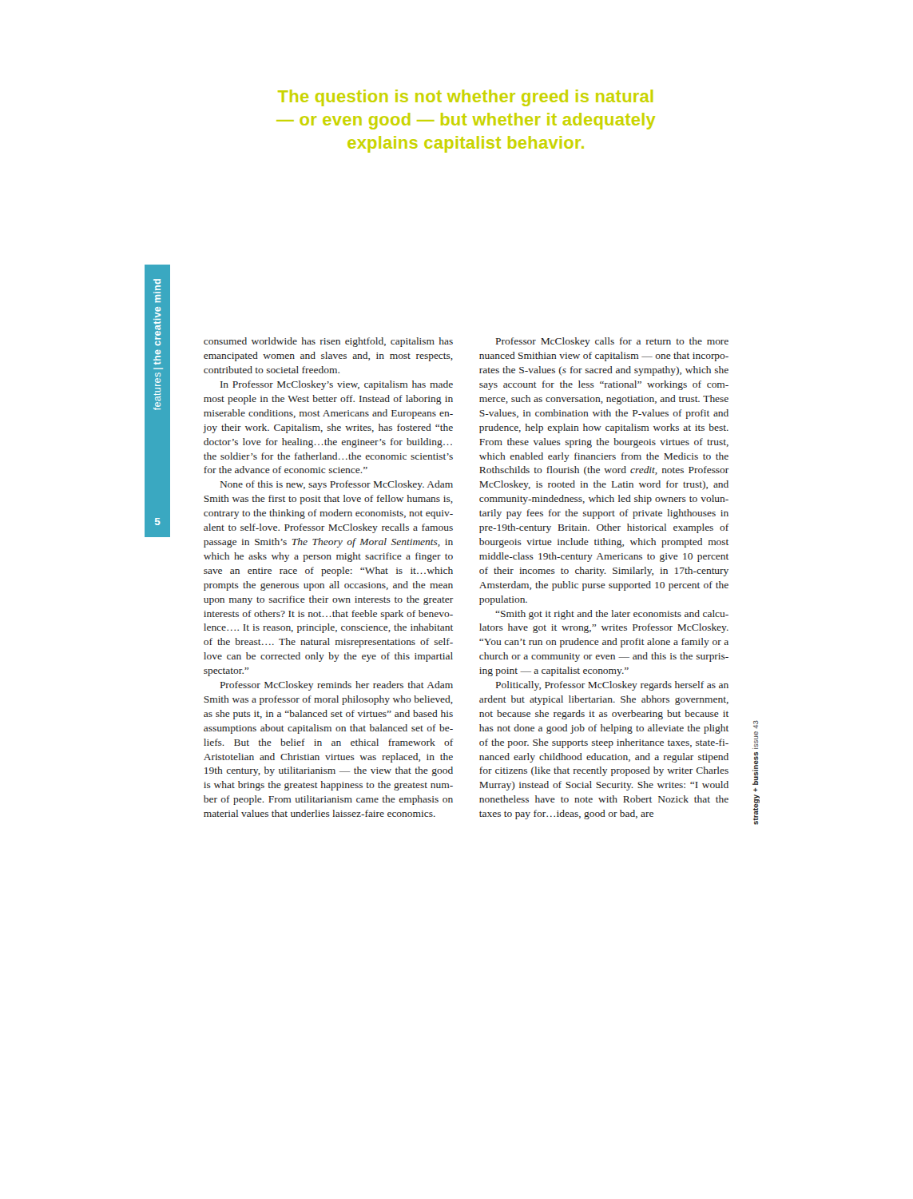features | the creative mind
5
strategy + business issue 43
The question is not whether greed is natural — or even good — but whether it adequately explains capitalist behavior.
consumed worldwide has risen eightfold, capitalism has emancipated women and slaves and, in most respects, contributed to societal freedom.
In Professor McCloskey’s view, capitalism has made most people in the West better off. Instead of laboring in miserable conditions, most Americans and Europeans enjoy their work. Capitalism, she writes, has fostered “the doctor’s love for healing…the engineer’s for building…the soldier’s for the fatherland…the economic scientist’s for the advance of economic science.”
None of this is new, says Professor McCloskey. Adam Smith was the first to posit that love of fellow humans is, contrary to the thinking of modern economists, not equivalent to self-love. Professor McCloskey recalls a famous passage in Smith’s The Theory of Moral Sentiments, in which he asks why a person might sacrifice a finger to save an entire race of people: “What is it…which prompts the generous upon all occasions, and the mean upon many to sacrifice their own interests to the greater interests of others? It is not…that feeble spark of benevolence…. It is reason, principle, conscience, the inhabitant of the breast…. The natural misrepresentations of self-love can be corrected only by the eye of this impartial spectator.”
Professor McCloskey reminds her readers that Adam Smith was a professor of moral philosophy who believed, as she puts it, in a “balanced set of virtues” and based his assumptions about capitalism on that balanced set of beliefs. But the belief in an ethical framework of Aristotelian and Christian virtues was replaced, in the 19th century, by utilitarianism — the view that the good is what brings the greatest happiness to the greatest number of people. From utilitarianism came the emphasis on material values that underlies laissez-faire economics.
Professor McCloskey calls for a return to the more nuanced Smithian view of capitalism — one that incorporates the S-values (s for sacred and sympathy), which she says account for the less “rational” workings of commerce, such as conversation, negotiation, and trust. These S-values, in combination with the P-values of profit and prudence, help explain how capitalism works at its best. From these values spring the bourgeois virtues of trust, which enabled early financiers from the Medicis to the Rothschilds to flourish (the word credit, notes Professor McCloskey, is rooted in the Latin word for trust), and community-mindedness, which led ship owners to voluntarily pay fees for the support of private lighthouses in pre-19th-century Britain. Other historical examples of bourgeois virtue include tithing, which prompted most middle-class 19th-century Americans to give 10 percent of their incomes to charity. Similarly, in 17th-century Amsterdam, the public purse supported 10 percent of the population.
“Smith got it right and the later economists and calculators have got it wrong,” writes Professor McCloskey. “You can’t run on prudence and profit alone a family or a church or a community or even — and this is the surprising point — a capitalist economy.”
Politically, Professor McCloskey regards herself as an ardent but atypical libertarian. She abhors government, not because she regards it as overbearing but because it has not done a good job of helping to alleviate the plight of the poor. She supports steep inheritance taxes, state-financed early childhood education, and a regular stipend for citizens (like that recently proposed by writer Charles Murray) instead of Social Security. She writes: “I would nonetheless have to note with Robert Nozick that the taxes to pay for…ideas, good or bad, are